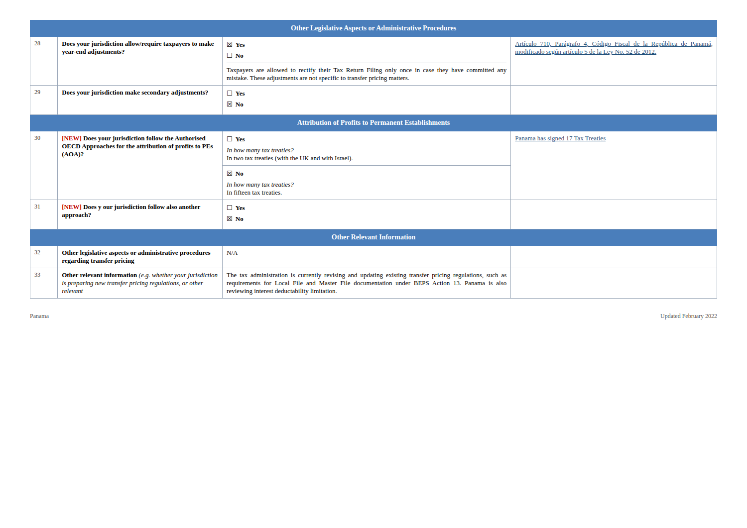| Other Legislative Aspects or Administrative Procedures |
| 28 | Does your jurisdiction allow/require taxpayers to make year-end adjustments? | ☒ Yes ☐ No Taxpayers are allowed to rectify their Tax Return Filing only once in case they have committed any mistake. These adjustments are not specific to transfer pricing matters. | Artículo 710, Parágrafo 4, Código Fiscal de la República de Panamá, modificado según artículo 5 de la Ley No. 52 de 2012. |
| 29 | Does your jurisdiction make secondary adjustments? | ☐ Yes ☒ No | |
| Attribution of Profits to Permanent Establishments |
| 30 | [NEW] Does your jurisdiction follow the Authorised OECD Approaches for the attribution of profits to PEs (AOA)? | / ☐ Yes In how many tax treaties? In two tax treaties (with the UK and with Israel). / / ☒ No In how many tax treaties? In fifteen tax treaties. / | Panama has signed 17 Tax Treaties |
| 31 | [NEW] Does y our jurisdiction follow also another approach? | ☐ Yes ☒ No | |
| Other Relevant Information |
| 32 | Other legislative aspects or administrative procedures regarding transfer pricing | N/A | |
| 33 | Other relevant information (e.g. whether your jurisdiction is preparing new transfer pricing regulations, or other relevant | The tax administration is currently revising and updating existing transfer pricing regulations, such as requirements for Local File and Master File documentation under BEPS Action 13. Panama is also reviewing interest deductability limitation. | |
Panama
Updated February 2022